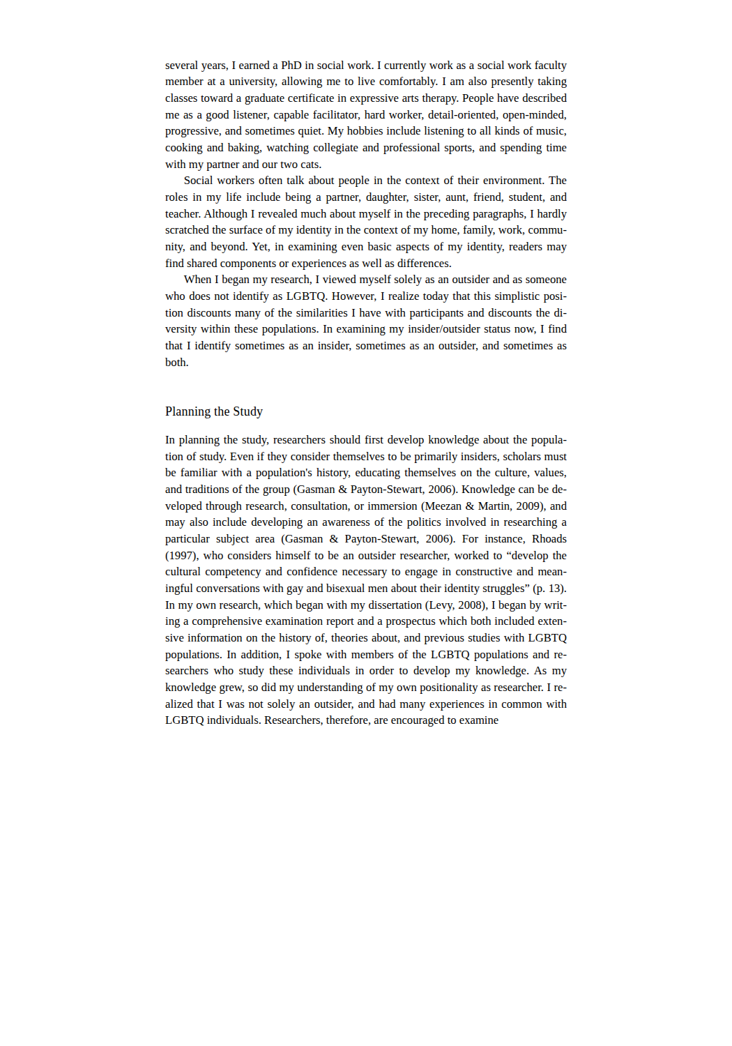several years, I earned a PhD in social work. I currently work as a social work faculty member at a university, allowing me to live comfortably. I am also presently taking classes toward a graduate certificate in expressive arts therapy. People have described me as a good listener, capable facilitator, hard worker, detail-oriented, open-minded, progressive, and sometimes quiet. My hobbies include listening to all kinds of music, cooking and baking, watching collegiate and professional sports, and spending time with my partner and our two cats.
Social workers often talk about people in the context of their environment. The roles in my life include being a partner, daughter, sister, aunt, friend, student, and teacher. Although I revealed much about myself in the preceding paragraphs, I hardly scratched the surface of my identity in the context of my home, family, work, community, and beyond. Yet, in examining even basic aspects of my identity, readers may find shared components or experiences as well as differences.
When I began my research, I viewed myself solely as an outsider and as someone who does not identify as LGBTQ. However, I realize today that this simplistic position discounts many of the similarities I have with participants and discounts the diversity within these populations. In examining my insider/outsider status now, I find that I identify sometimes as an insider, sometimes as an outsider, and sometimes as both.
Planning the Study
In planning the study, researchers should first develop knowledge about the population of study. Even if they consider themselves to be primarily insiders, scholars must be familiar with a population's history, educating themselves on the culture, values, and traditions of the group (Gasman & Payton-Stewart, 2006). Knowledge can be developed through research, consultation, or immersion (Meezan & Martin, 2009), and may also include developing an awareness of the politics involved in researching a particular subject area (Gasman & Payton-Stewart, 2006). For instance, Rhoads (1997), who considers himself to be an outsider researcher, worked to “develop the cultural competency and confidence necessary to engage in constructive and meaningful conversations with gay and bisexual men about their identity struggles” (p. 13). In my own research, which began with my dissertation (Levy, 2008), I began by writing a comprehensive examination report and a prospectus which both included extensive information on the history of, theories about, and previous studies with LGBTQ populations. In addition, I spoke with members of the LGBTQ populations and researchers who study these individuals in order to develop my knowledge. As my knowledge grew, so did my understanding of my own positionality as researcher. I realized that I was not solely an outsider, and had many experiences in common with LGBTQ individuals. Researchers, therefore, are encouraged to examine